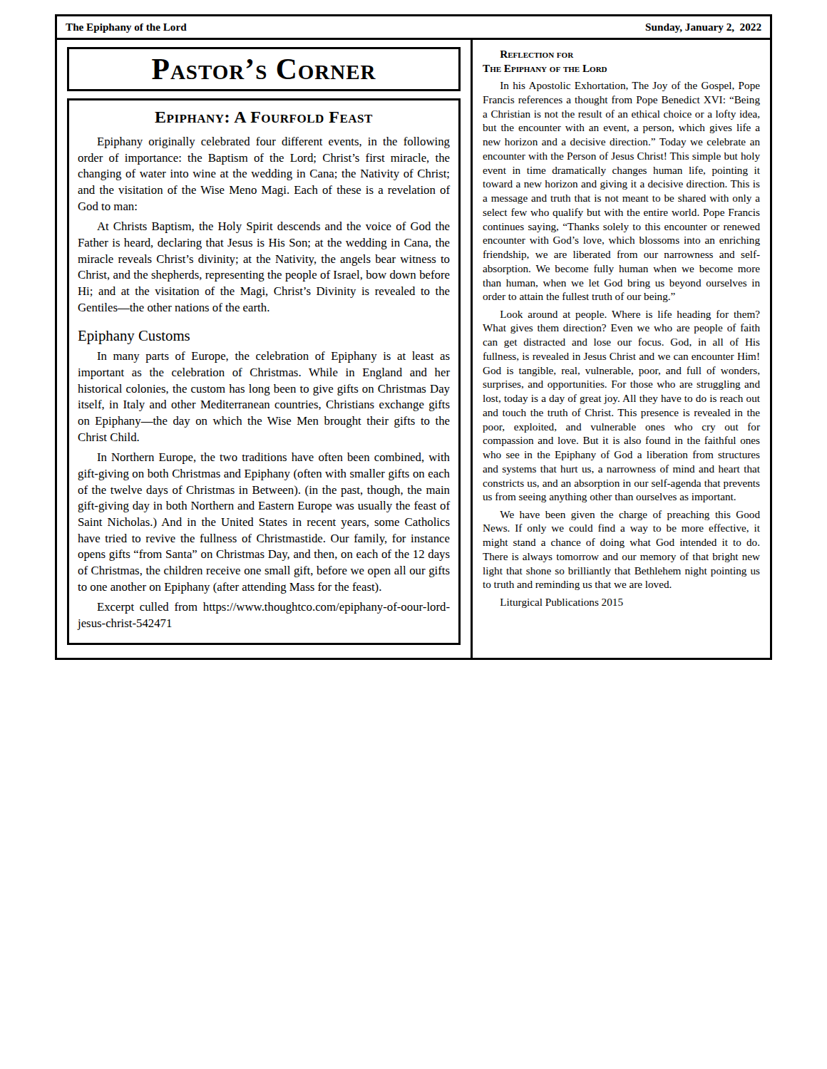The Epiphany of the Lord Sunday, January 2, 2022
Pastor’s Corner
Epiphany: A Fourfold Feast
Epiphany originally celebrated four different events, in the following order of importance: the Baptism of the Lord; Christ’s first miracle, the changing of water into wine at the wedding in Cana; the Nativity of Christ; and the visitation of the Wise Meno Magi. Each of these is a revelation of God to man:
At Christs Baptism, the Holy Spirit descends and the voice of God the Father is heard, declaring that Jesus is His Son; at the wedding in Cana, the miracle reveals Christ’s divinity; at the Nativity, the angels bear witness to Christ, and the shepherds, representing the people of Israel, bow down before Hi; and at the visitation of the Magi, Christ’s Divinity is revealed to the Gentiles—the other nations of the earth.
Epiphany Customs
In many parts of Europe, the celebration of Epiphany is at least as important as the celebration of Christmas. While in England and her historical colonies, the custom has long been to give gifts on Christmas Day itself, in Italy and other Mediterranean countries, Christians exchange gifts on Epiphany—the day on which the Wise Men brought their gifts to the Christ Child.
In Northern Europe, the two traditions have often been combined, with gift-giving on both Christmas and Epiphany (often with smaller gifts on each of the twelve days of Christmas in Between). (in the past, though, the main gift-giving day in both Northern and Eastern Europe was usually the feast of Saint Nicholas.) And in the United States in recent years, some Catholics have tried to revive the fullness of Christmastide. Our family, for instance opens gifts “from Santa” on Christmas Day, and then, on each of the 12 days of Christmas, the children receive one small gift, before we open all our gifts to one another on Epiphany (after attending Mass for the feast).
Excerpt culled from https://www.thoughtco.com/epiphany-of-oour-lord-jesus-christ-542471
Reflection for
The Epiphany of the Lord
In his Apostolic Exhortation, The Joy of the Gospel, Pope Francis references a thought from Pope Benedict XVI: “Being a Christian is not the result of an ethical choice or a lofty idea, but the encounter with an event, a person, which gives life a new horizon and a decisive direction.” Today we celebrate an encounter with the Person of Jesus Christ! This simple but holy event in time dramatically changes human life, pointing it toward a new horizon and giving it a decisive direction. This is a message and truth that is not meant to be shared with only a select few who qualify but with the entire world. Pope Francis continues saying, “Thanks solely to this encounter or renewed encounter with God’s love, which blossoms into an enriching friendship, we are liberated from our narrowness and self-absorption. We become fully human when we become more than human, when we let God bring us beyond ourselves in order to attain the fullest truth of our being.”
Look around at people. Where is life heading for them? What gives them direction? Even we who are people of faith can get distracted and lose our focus. God, in all of His fullness, is revealed in Jesus Christ and we can encounter Him! God is tangible, real, vulnerable, poor, and full of wonders, surprises, and opportunities. For those who are struggling and lost, today is a day of great joy. All they have to do is reach out and touch the truth of Christ. This presence is revealed in the poor, exploited, and vulnerable ones who cry out for compassion and love. But it is also found in the faithful ones who see in the Epiphany of God a liberation from structures and systems that hurt us, a narrowness of mind and heart that constricts us, and an absorption in our self-agenda that prevents us from seeing anything other than ourselves as important.
We have been given the charge of preaching this Good News. If only we could find a way to be more effective, it might stand a chance of doing what God intended it to do. There is always tomorrow and our memory of that bright new light that shone so brilliantly that Bethlehem night pointing us to truth and reminding us that we are loved.
Liturgical Publications 2015